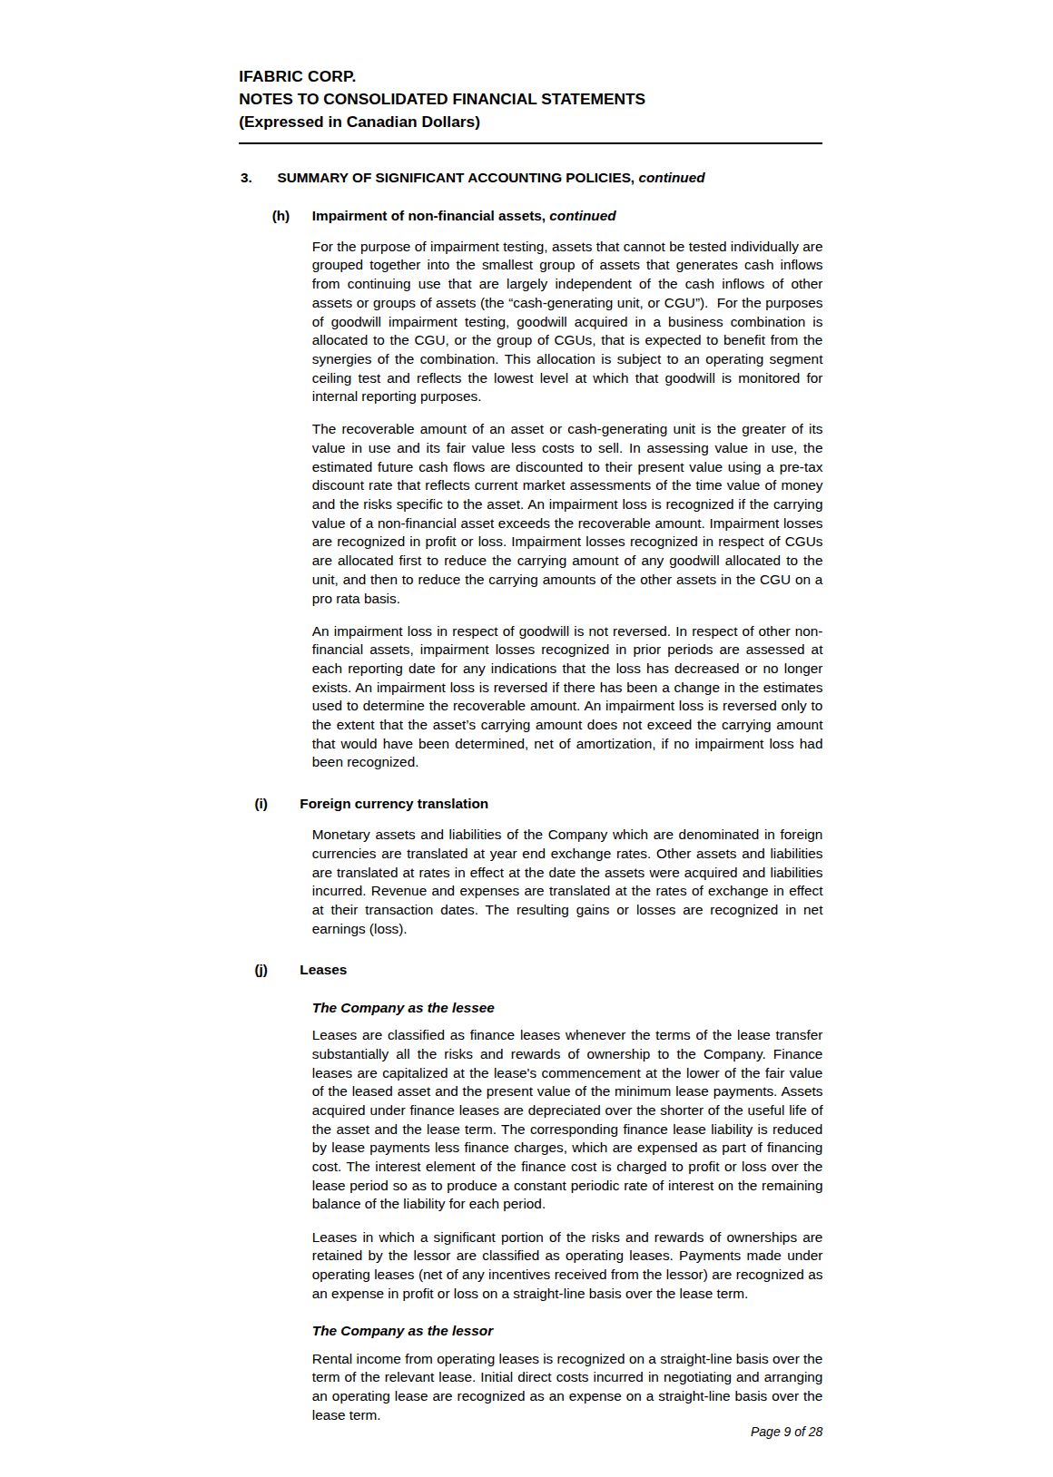IFABRIC CORP.
NOTES TO CONSOLIDATED FINANCIAL STATEMENTS
(Expressed in Canadian Dollars)
3. SUMMARY OF SIGNIFICANT ACCOUNTING POLICIES, continued
(h) Impairment of non-financial assets, continued
For the purpose of impairment testing, assets that cannot be tested individually are grouped together into the smallest group of assets that generates cash inflows from continuing use that are largely independent of the cash inflows of other assets or groups of assets (the “cash-generating unit, or CGU”). For the purposes of goodwill impairment testing, goodwill acquired in a business combination is allocated to the CGU, or the group of CGUs, that is expected to benefit from the synergies of the combination. This allocation is subject to an operating segment ceiling test and reflects the lowest level at which that goodwill is monitored for internal reporting purposes.
The recoverable amount of an asset or cash-generating unit is the greater of its value in use and its fair value less costs to sell. In assessing value in use, the estimated future cash flows are discounted to their present value using a pre-tax discount rate that reflects current market assessments of the time value of money and the risks specific to the asset. An impairment loss is recognized if the carrying value of a non-financial asset exceeds the recoverable amount. Impairment losses are recognized in profit or loss. Impairment losses recognized in respect of CGUs are allocated first to reduce the carrying amount of any goodwill allocated to the unit, and then to reduce the carrying amounts of the other assets in the CGU on a pro rata basis.
An impairment loss in respect of goodwill is not reversed. In respect of other non-financial assets, impairment losses recognized in prior periods are assessed at each reporting date for any indications that the loss has decreased or no longer exists. An impairment loss is reversed if there has been a change in the estimates used to determine the recoverable amount. An impairment loss is reversed only to the extent that the asset’s carrying amount does not exceed the carrying amount that would have been determined, net of amortization, if no impairment loss had been recognized.
(i) Foreign currency translation
Monetary assets and liabilities of the Company which are denominated in foreign currencies are translated at year end exchange rates. Other assets and liabilities are translated at rates in effect at the date the assets were acquired and liabilities incurred. Revenue and expenses are translated at the rates of exchange in effect at their transaction dates. The resulting gains or losses are recognized in net earnings (loss).
(j) Leases
The Company as the lessee
Leases are classified as finance leases whenever the terms of the lease transfer substantially all the risks and rewards of ownership to the Company. Finance leases are capitalized at the lease's commencement at the lower of the fair value of the leased asset and the present value of the minimum lease payments. Assets acquired under finance leases are depreciated over the shorter of the useful life of the asset and the lease term. The corresponding finance lease liability is reduced by lease payments less finance charges, which are expensed as part of financing cost. The interest element of the finance cost is charged to profit or loss over the lease period so as to produce a constant periodic rate of interest on the remaining balance of the liability for each period.
Leases in which a significant portion of the risks and rewards of ownerships are retained by the lessor are classified as operating leases. Payments made under operating leases (net of any incentives received from the lessor) are recognized as an expense in profit or loss on a straight-line basis over the lease term.
The Company as the lessor
Rental income from operating leases is recognized on a straight-line basis over the term of the relevant lease. Initial direct costs incurred in negotiating and arranging an operating lease are recognized as an expense on a straight-line basis over the lease term.
Page 9 of 28